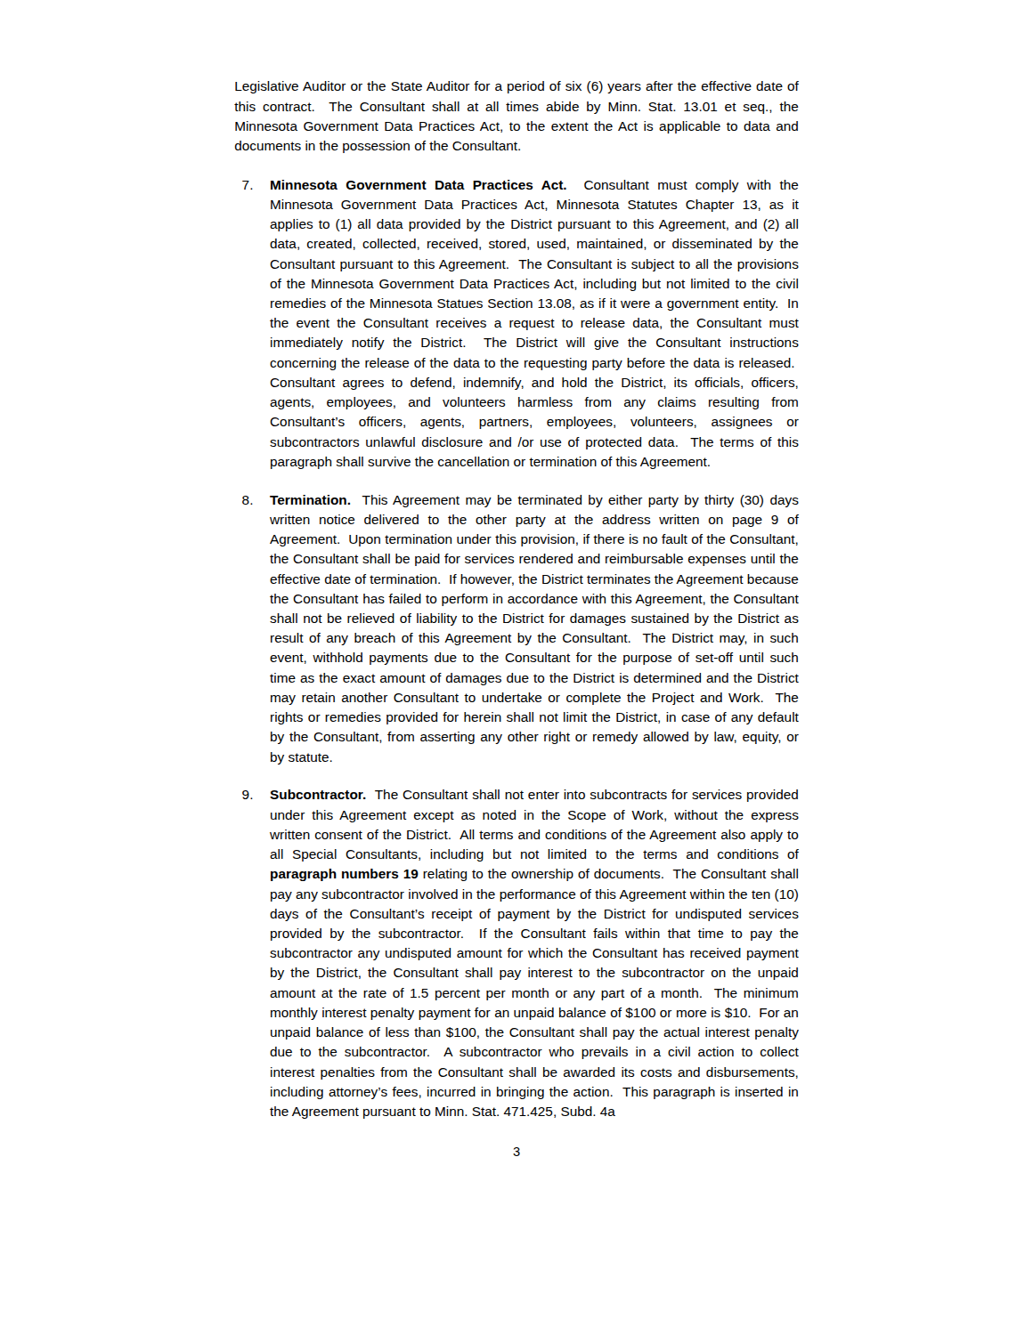Legislative Auditor or the State Auditor for a period of six (6) years after the effective date of this contract. The Consultant shall at all times abide by Minn. Stat. 13.01 et seq., the Minnesota Government Data Practices Act, to the extent the Act is applicable to data and documents in the possession of the Consultant.
7. Minnesota Government Data Practices Act. Consultant must comply with the Minnesota Government Data Practices Act, Minnesota Statutes Chapter 13, as it applies to (1) all data provided by the District pursuant to this Agreement, and (2) all data, created, collected, received, stored, used, maintained, or disseminated by the Consultant pursuant to this Agreement. The Consultant is subject to all the provisions of the Minnesota Government Data Practices Act, including but not limited to the civil remedies of the Minnesota Statues Section 13.08, as if it were a government entity. In the event the Consultant receives a request to release data, the Consultant must immediately notify the District. The District will give the Consultant instructions concerning the release of the data to the requesting party before the data is released. Consultant agrees to defend, indemnify, and hold the District, its officials, officers, agents, employees, and volunteers harmless from any claims resulting from Consultant’s officers, agents, partners, employees, volunteers, assignees or subcontractors unlawful disclosure and /or use of protected data. The terms of this paragraph shall survive the cancellation or termination of this Agreement.
8. Termination. This Agreement may be terminated by either party by thirty (30) days written notice delivered to the other party at the address written on page 9 of Agreement. Upon termination under this provision, if there is no fault of the Consultant, the Consultant shall be paid for services rendered and reimbursable expenses until the effective date of termination. If however, the District terminates the Agreement because the Consultant has failed to perform in accordance with this Agreement, the Consultant shall not be relieved of liability to the District for damages sustained by the District as result of any breach of this Agreement by the Consultant. The District may, in such event, withhold payments due to the Consultant for the purpose of set-off until such time as the exact amount of damages due to the District is determined and the District may retain another Consultant to undertake or complete the Project and Work. The rights or remedies provided for herein shall not limit the District, in case of any default by the Consultant, from asserting any other right or remedy allowed by law, equity, or by statute.
9. Subcontractor. The Consultant shall not enter into subcontracts for services provided under this Agreement except as noted in the Scope of Work, without the express written consent of the District. All terms and conditions of the Agreement also apply to all Special Consultants, including but not limited to the terms and conditions of paragraph numbers 19 relating to the ownership of documents. The Consultant shall pay any subcontractor involved in the performance of this Agreement within the ten (10) days of the Consultant’s receipt of payment by the District for undisputed services provided by the subcontractor. If the Consultant fails within that time to pay the subcontractor any undisputed amount for which the Consultant has received payment by the District, the Consultant shall pay interest to the subcontractor on the unpaid amount at the rate of 1.5 percent per month or any part of a month. The minimum monthly interest penalty payment for an unpaid balance of $100 or more is $10. For an unpaid balance of less than $100, the Consultant shall pay the actual interest penalty due to the subcontractor. A subcontractor who prevails in a civil action to collect interest penalties from the Consultant shall be awarded its costs and disbursements, including attorney’s fees, incurred in bringing the action. This paragraph is inserted in the Agreement pursuant to Minn. Stat. 471.425, Subd. 4a
3